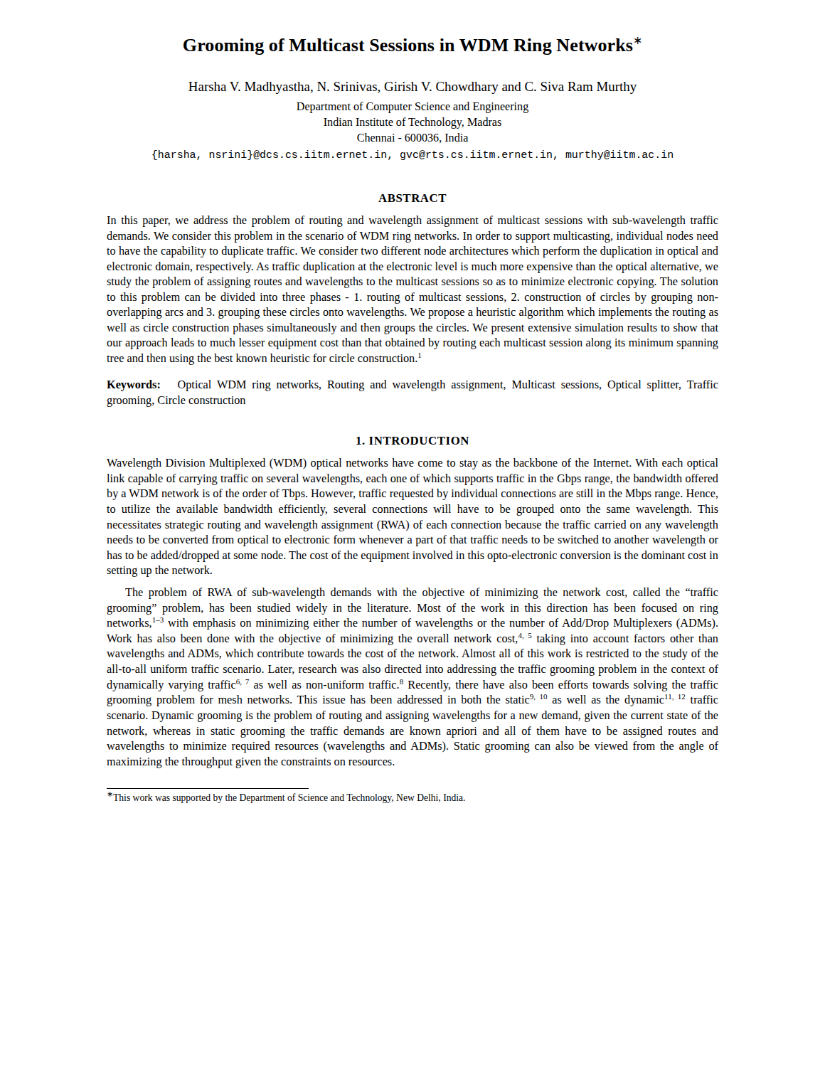Grooming of Multicast Sessions in WDM Ring Networks∗
Harsha V. Madhyastha, N. Srinivas, Girish V. Chowdhary and C. Siva Ram Murthy
Department of Computer Science and Engineering
Indian Institute of Technology, Madras
Chennai - 600036, India
{harsha, nsrini}@dcs.cs.iitm.ernet.in, gvc@rts.cs.iitm.ernet.in, murthy@iitm.ac.in
ABSTRACT
In this paper, we address the problem of routing and wavelength assignment of multicast sessions with sub-wavelength traffic demands. We consider this problem in the scenario of WDM ring networks. In order to support multicasting, individual nodes need to have the capability to duplicate traffic. We consider two different node architectures which perform the duplication in optical and electronic domain, respectively. As traffic duplication at the electronic level is much more expensive than the optical alternative, we study the problem of assigning routes and wavelengths to the multicast sessions so as to minimize electronic copying. The solution to this problem can be divided into three phases - 1. routing of multicast sessions, 2. construction of circles by grouping non-overlapping arcs and 3. grouping these circles onto wavelengths. We propose a heuristic algorithm which implements the routing as well as circle construction phases simultaneously and then groups the circles. We present extensive simulation results to show that our approach leads to much lesser equipment cost than that obtained by routing each multicast session along its minimum spanning tree and then using the best known heuristic for circle construction.1
Keywords: Optical WDM ring networks, Routing and wavelength assignment, Multicast sessions, Optical splitter, Traffic grooming, Circle construction
1. INTRODUCTION
Wavelength Division Multiplexed (WDM) optical networks have come to stay as the backbone of the Internet. With each optical link capable of carrying traffic on several wavelengths, each one of which supports traffic in the Gbps range, the bandwidth offered by a WDM network is of the order of Tbps. However, traffic requested by individual connections are still in the Mbps range. Hence, to utilize the available bandwidth efficiently, several connections will have to be grouped onto the same wavelength. This necessitates strategic routing and wavelength assignment (RWA) of each connection because the traffic carried on any wavelength needs to be converted from optical to electronic form whenever a part of that traffic needs to be switched to another wavelength or has to be added/dropped at some node. The cost of the equipment involved in this opto-electronic conversion is the dominant cost in setting up the network.
The problem of RWA of sub-wavelength demands with the objective of minimizing the network cost, called the “traffic grooming” problem, has been studied widely in the literature. Most of the work in this direction has been focused on ring networks,1–3 with emphasis on minimizing either the number of wavelengths or the number of Add/Drop Multiplexers (ADMs). Work has also been done with the objective of minimizing the overall network cost,4, 5 taking into account factors other than wavelengths and ADMs, which contribute towards the cost of the network. Almost all of this work is restricted to the study of the all-to-all uniform traffic scenario. Later, research was also directed into addressing the traffic grooming problem in the context of dynamically varying traffic6, 7 as well as non-uniform traffic.8 Recently, there have also been efforts towards solving the traffic grooming problem for mesh networks. This issue has been addressed in both the static9, 10 as well as the dynamic11, 12 traffic scenario. Dynamic grooming is the problem of routing and assigning wavelengths for a new demand, given the current state of the network, whereas in static grooming the traffic demands are known apriori and all of them have to be assigned routes and wavelengths to minimize required resources (wavelengths and ADMs). Static grooming can also be viewed from the angle of maximizing the throughput given the constraints on resources.
∗This work was supported by the Department of Science and Technology, New Delhi, India.